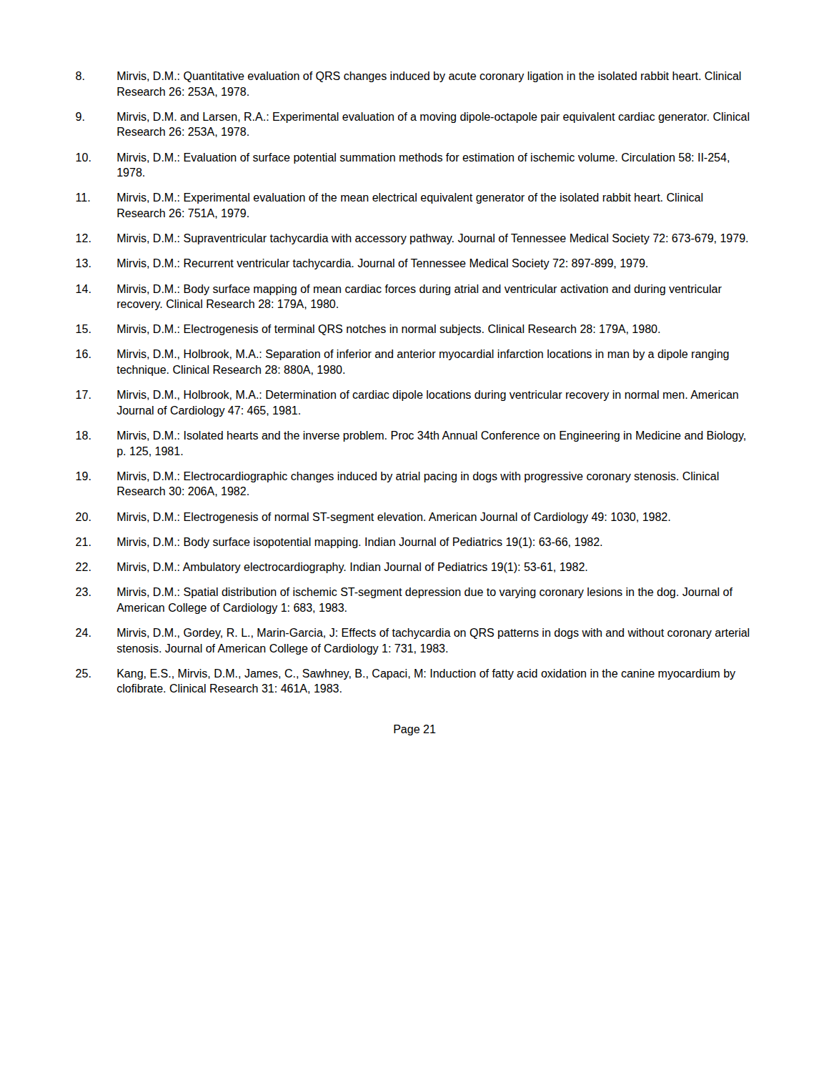8. Mirvis, D.M.: Quantitative evaluation of QRS changes induced by acute coronary ligation in the isolated rabbit heart. Clinical Research 26: 253A, 1978.
9. Mirvis, D.M. and Larsen, R.A.: Experimental evaluation of a moving dipole-octapole pair equivalent cardiac generator. Clinical Research 26: 253A, 1978.
10. Mirvis, D.M.: Evaluation of surface potential summation methods for estimation of ischemic volume. Circulation 58: II-254, 1978.
11. Mirvis, D.M.: Experimental evaluation of the mean electrical equivalent generator of the isolated rabbit heart. Clinical Research 26: 751A, 1979.
12. Mirvis, D.M.: Supraventricular tachycardia with accessory pathway. Journal of Tennessee Medical Society 72: 673-679, 1979.
13. Mirvis, D.M.: Recurrent ventricular tachycardia. Journal of Tennessee Medical Society 72: 897-899, 1979.
14. Mirvis, D.M.: Body surface mapping of mean cardiac forces during atrial and ventricular activation and during ventricular recovery. Clinical Research 28: 179A, 1980.
15. Mirvis, D.M.: Electrogenesis of terminal QRS notches in normal subjects. Clinical Research 28: 179A, 1980.
16. Mirvis, D.M., Holbrook, M.A.: Separation of inferior and anterior myocardial infarction locations in man by a dipole ranging technique. Clinical Research 28: 880A, 1980.
17. Mirvis, D.M., Holbrook, M.A.: Determination of cardiac dipole locations during ventricular recovery in normal men. American Journal of Cardiology 47: 465, 1981.
18. Mirvis, D.M.: Isolated hearts and the inverse problem. Proc 34th Annual Conference on Engineering in Medicine and Biology, p. 125, 1981.
19. Mirvis, D.M.: Electrocardiographic changes induced by atrial pacing in dogs with progressive coronary stenosis. Clinical Research 30: 206A, 1982.
20. Mirvis, D.M.: Electrogenesis of normal ST-segment elevation. American Journal of Cardiology 49: 1030, 1982.
21. Mirvis, D.M.: Body surface isopotential mapping. Indian Journal of Pediatrics 19(1): 63-66, 1982.
22. Mirvis, D.M.: Ambulatory electrocardiography. Indian Journal of Pediatrics 19(1): 53-61, 1982.
23. Mirvis, D.M.: Spatial distribution of ischemic ST-segment depression due to varying coronary lesions in the dog. Journal of American College of Cardiology 1: 683, 1983.
24. Mirvis, D.M., Gordey, R. L., Marin-Garcia, J: Effects of tachycardia on QRS patterns in dogs with and without coronary arterial stenosis. Journal of American College of Cardiology 1: 731, 1983.
25. Kang, E.S., Mirvis, D.M., James, C., Sawhney, B., Capaci, M: Induction of fatty acid oxidation in the canine myocardium by clofibrate. Clinical Research 31: 461A, 1983.
Page 21